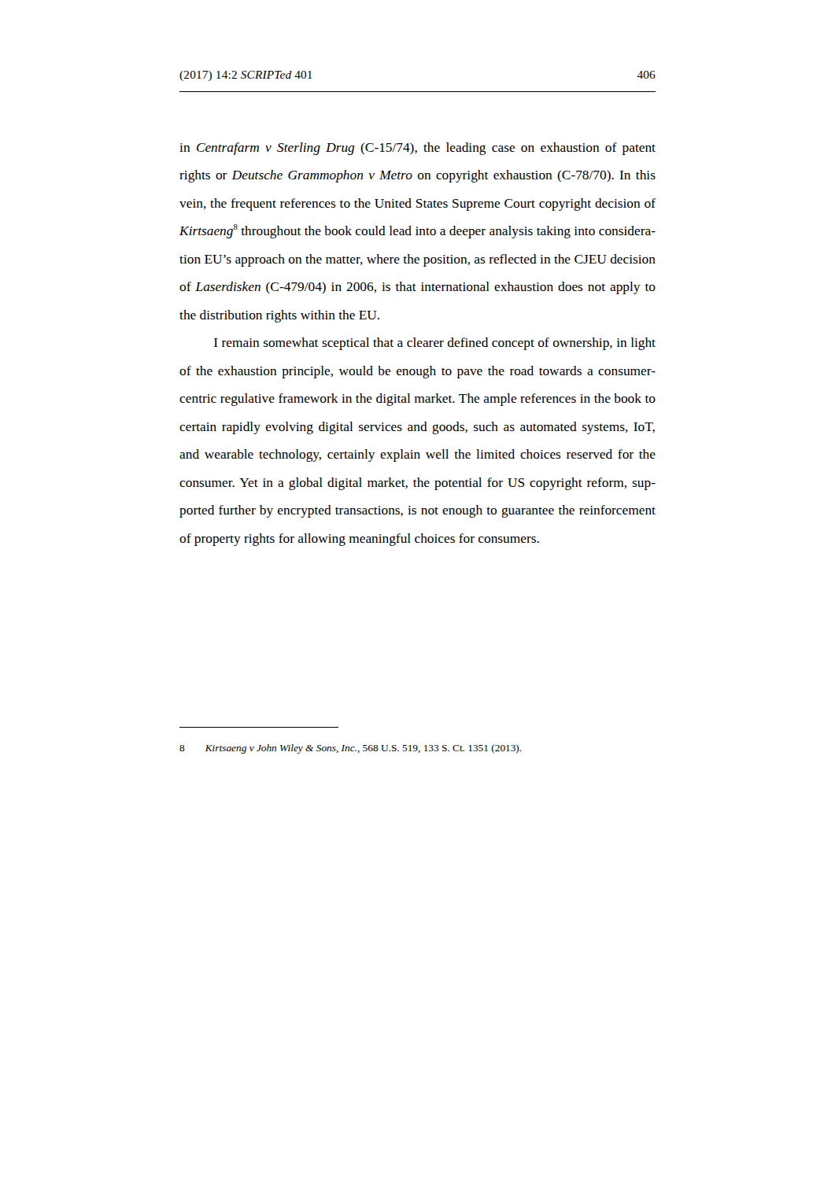(2017) 14:2 SCRIPTed 401
406
in Centrafarm v Sterling Drug (C-15/74), the leading case on exhaustion of patent rights or Deutsche Grammophon v Metro on copyright exhaustion (C-78/70). In this vein, the frequent references to the United States Supreme Court copyright decision of Kirtsaeng8 throughout the book could lead into a deeper analysis taking into consideration EU’s approach on the matter, where the position, as reflected in the CJEU decision of Laserdisken (C-479/04) in 2006, is that international exhaustion does not apply to the distribution rights within the EU.
I remain somewhat sceptical that a clearer defined concept of ownership, in light of the exhaustion principle, would be enough to pave the road towards a consumer-centric regulative framework in the digital market. The ample references in the book to certain rapidly evolving digital services and goods, such as automated systems, IoT, and wearable technology, certainly explain well the limited choices reserved for the consumer. Yet in a global digital market, the potential for US copyright reform, supported further by encrypted transactions, is not enough to guarantee the reinforcement of property rights for allowing meaningful choices for consumers.
8
Kirtsaeng v John Wiley & Sons, Inc., 568 U.S. 519, 133 S. Ct. 1351 (2013).